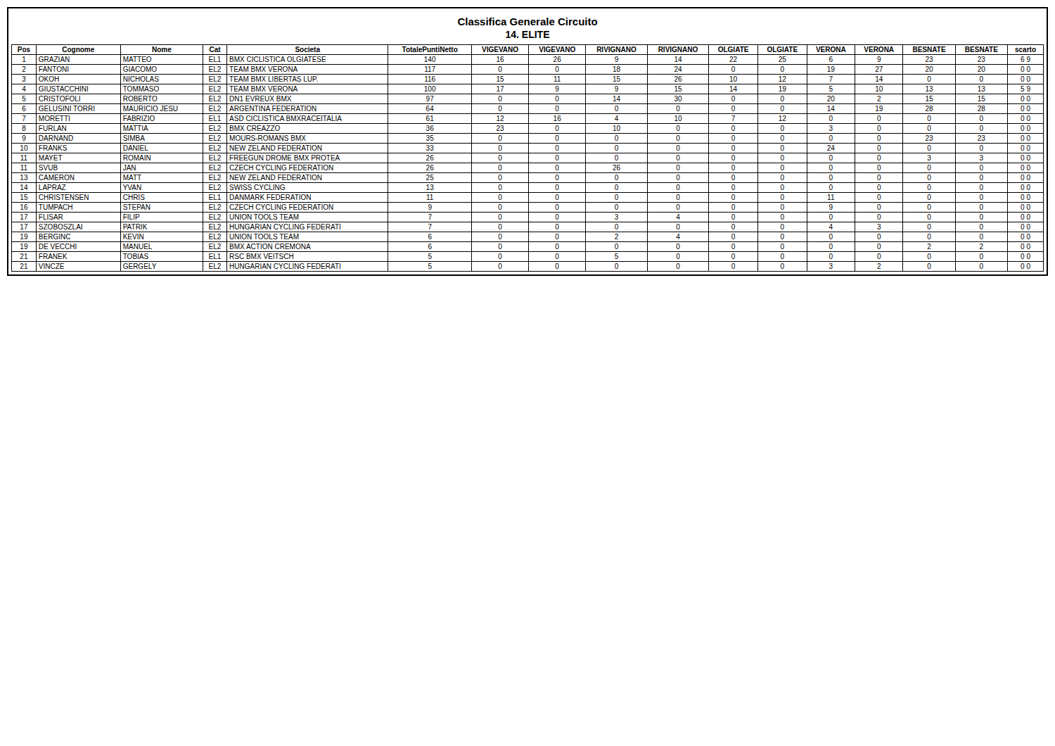Classifica Generale Circuito
14. ELITE
| Pos | Cognome | Nome | Cat | Societa | TotalePuntiNetto | VIGEVANO | VIGEVANO | RIVIGNANO | RIVIGNANO | OLGIATE | OLGIATE | VERONA | VERONA | BESNATE | BESNATE | scarto |
| --- | --- | --- | --- | --- | --- | --- | --- | --- | --- | --- | --- | --- | --- | --- | --- | --- |
| 1 | GRAZIAN | MATTEO | EL1 | BMX CICLISTICA OLGIATESE | 140 | 16 | 26 | 9 | 14 | 22 | 25 | 6 | 9 | 23 | 23 | 6 9 |
| 2 | FANTONI | GIACOMO | EL2 | TEAM BMX VERONA | 117 | 0 | 0 | 18 | 24 | 0 | 0 | 19 | 27 | 20 | 20 | 0 0 |
| 3 | OKOH | NICHOLAS | EL2 | TEAM BMX LIBERTAS LUP. | 116 | 15 | 11 | 15 | 26 | 10 | 12 | 7 | 14 | 0 | 0 | 0 0 |
| 4 | GIUSTACCHINI | TOMMASO | EL2 | TEAM BMX VERONA | 100 | 17 | 9 | 9 | 15 | 14 | 19 | 5 | 10 | 13 | 13 | 5 9 |
| 5 | CRISTOFOLI | ROBERTO | EL2 | DN1 EVREUX BMX | 97 | 0 | 0 | 14 | 30 | 0 | 0 | 20 | 2 | 15 | 15 | 0 0 |
| 6 | GELUSINI TORRI | MAURICIO JESU | EL2 | ARGENTINA FEDERATION | 64 | 0 | 0 | 0 | 0 | 0 | 0 | 14 | 19 | 28 | 28 | 0 0 |
| 7 | MORETTI | FABRIZIO | EL1 | ASD CICLISTICA BMXRACEITALIA | 61 | 12 | 16 | 4 | 10 | 7 | 12 | 0 | 0 | 0 | 0 | 0 0 |
| 8 | FURLAN | MATTIA | EL2 | BMX CREAZZO | 36 | 23 | 0 | 10 | 0 | 0 | 0 | 3 | 0 | 0 | 0 | 0 0 |
| 9 | DARNAND | SIMBA | EL2 | MOURS-ROMANS BMX | 35 | 0 | 0 | 0 | 0 | 0 | 0 | 0 | 0 | 23 | 23 | 0 0 |
| 10 | FRANKS | DANIEL | EL2 | NEW ZELAND FEDERATION | 33 | 0 | 0 | 0 | 0 | 0 | 0 | 24 | 0 | 0 | 0 | 0 0 |
| 11 | MAYET | ROMAIN | EL2 | FREEGUN DROME BMX PROTEA | 26 | 0 | 0 | 0 | 0 | 0 | 0 | 0 | 0 | 3 | 3 | 0 0 |
| 11 | SVUB | JAN | EL2 | CZECH CYCLING FEDERATION | 26 | 0 | 0 | 26 | 0 | 0 | 0 | 0 | 0 | 0 | 0 | 0 0 |
| 13 | CAMERON | MATT | EL2 | NEW ZELAND FEDERATION | 25 | 0 | 0 | 0 | 0 | 0 | 0 | 0 | 0 | 0 | 0 | 0 0 |
| 14 | LAPRAZ | YVAN | EL2 | SWISS CYCLING | 13 | 0 | 0 | 0 | 0 | 0 | 0 | 0 | 0 | 0 | 0 | 0 0 |
| 15 | CHRISTENSEN | CHRIS | EL1 | DANMARK FEDERATION | 11 | 0 | 0 | 0 | 0 | 0 | 0 | 11 | 0 | 0 | 0 | 0 0 |
| 16 | TUMPACH | STEPAN | EL2 | CZECH CYCLING FEDERATION | 9 | 0 | 0 | 0 | 0 | 0 | 0 | 9 | 0 | 0 | 0 | 0 0 |
| 17 | FLISAR | FILIP | EL2 | UNION TOOLS TEAM | 7 | 0 | 0 | 3 | 4 | 0 | 0 | 0 | 0 | 0 | 0 | 0 0 |
| 17 | SZOBOSZLAI | PATRIK | EL2 | HUNGARIAN CYCLING FEDERATI | 7 | 0 | 0 | 0 | 0 | 0 | 0 | 4 | 3 | 0 | 0 | 0 0 |
| 19 | BERGINC | KEVIN | EL2 | UNION TOOLS TEAM | 6 | 0 | 0 | 2 | 4 | 0 | 0 | 0 | 0 | 0 | 0 | 0 0 |
| 19 | DE VECCHI | MANUEL | EL2 | BMX ACTION CREMONA | 6 | 0 | 0 | 0 | 0 | 0 | 0 | 0 | 0 | 2 | 2 | 0 0 |
| 21 | FRANEK | TOBIAS | EL1 | RSC BMX VEITSCH | 5 | 0 | 0 | 5 | 0 | 0 | 0 | 0 | 0 | 0 | 0 | 0 0 |
| 21 | VINCZE | GERGELY | EL2 | HUNGARIAN CYCLING FEDERATI | 5 | 0 | 0 | 0 | 0 | 0 | 0 | 3 | 2 | 0 | 0 | 0 0 |